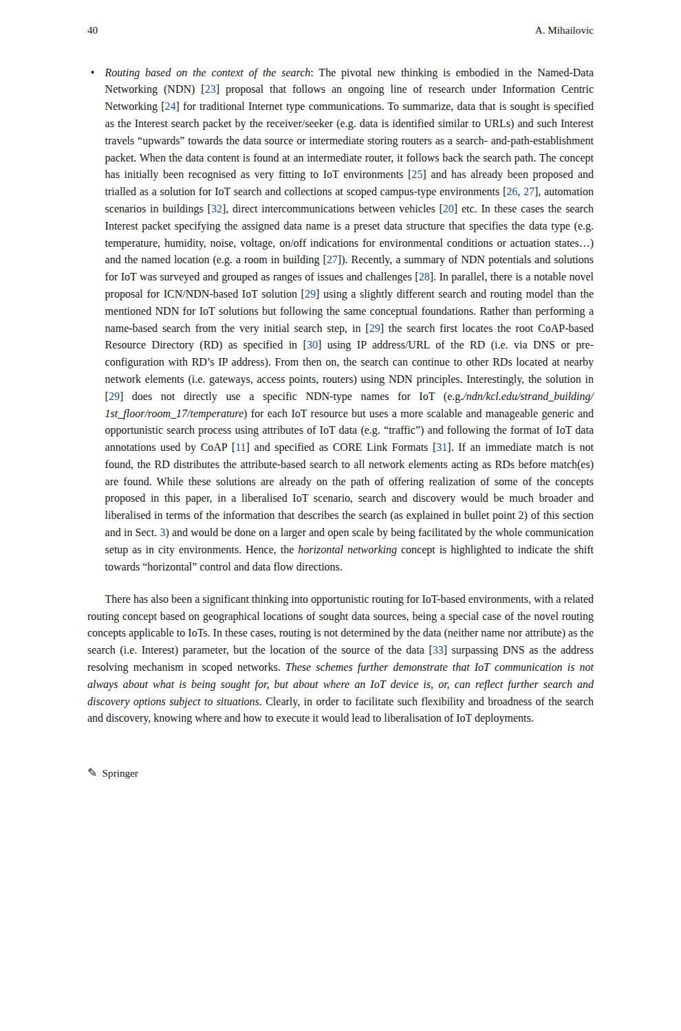40 A. Mihailovic
Routing based on the context of the search: The pivotal new thinking is embodied in the Named-Data Networking (NDN) [23] proposal that follows an ongoing line of research under Information Centric Networking [24] for traditional Internet type communications. To summarize, data that is sought is specified as the Interest search packet by the receiver/seeker (e.g. data is identified similar to URLs) and such Interest travels “upwards” towards the data source or intermediate storing routers as a search- and-path-establishment packet. When the data content is found at an intermediate router, it follows back the search path. The concept has initially been recognised as very fitting to IoT environments [25] and has already been proposed and trialled as a solution for IoT search and collections at scoped campus-type environments [26, 27], automation scenarios in buildings [32], direct intercommunications between vehicles [20] etc. In these cases the search Interest packet specifying the assigned data name is a preset data structure that specifies the data type (e.g. temperature, humidity, noise, voltage, on/off indications for environmental conditions or actuation states…) and the named location (e.g. a room in building [27]). Recently, a summary of NDN potentials and solutions for IoT was surveyed and grouped as ranges of issues and challenges [28]. In parallel, there is a notable novel proposal for ICN/NDN-based IoT solution [29] using a slightly different search and routing model than the mentioned NDN for IoT solutions but following the same conceptual foundations. Rather than performing a name-based search from the very initial search step, in [29] the search first locates the root CoAP-based Resource Directory (RD) as specified in [30] using IP address/URL of the RD (i.e. via DNS or pre-configuration with RD’s IP address). From then on, the search can continue to other RDs located at nearby network elements (i.e. gateways, access points, routers) using NDN principles. Interestingly, the solution in [29] does not directly use a specific NDN-type names for IoT (e.g./ndn/kcl.edu/strand_building/ 1st_floor/room_17/temperature) for each IoT resource but uses a more scalable and manageable generic and opportunistic search process using attributes of IoT data (e.g. “traffic”) and following the format of IoT data annotations used by CoAP [11] and specified as CORE Link Formats [31]. If an immediate match is not found, the RD distributes the attribute-based search to all network elements acting as RDs before match(es) are found. While these solutions are already on the path of offering realization of some of the concepts proposed in this paper, in a liberalised IoT scenario, search and discovery would be much broader and liberalised in terms of the information that describes the search (as explained in bullet point 2) of this section and in Sect. 3) and would be done on a larger and open scale by being facilitated by the whole communication setup as in city environments. Hence, the horizontal networking concept is highlighted to indicate the shift towards “horizontal” control and data flow directions.
There has also been a significant thinking into opportunistic routing for IoT-based environments, with a related routing concept based on geographical locations of sought data sources, being a special case of the novel routing concepts applicable to IoTs. In these cases, routing is not determined by the data (neither name nor attribute) as the search (i.e. Interest) parameter, but the location of the source of the data [33] surpassing DNS as the address resolving mechanism in scoped networks. These schemes further demonstrate that IoT communication is not always about what is being sought for, but about where an IoT device is, or, can reflect further search and discovery options subject to situations. Clearly, in order to facilitate such flexibility and broadness of the search and discovery, knowing where and how to execute it would lead to liberalisation of IoT deployments.
✎ Springer